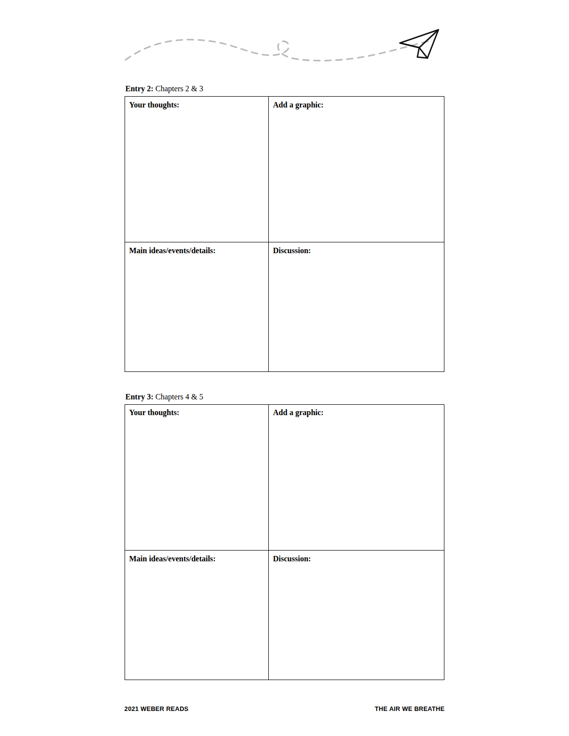Entry 2: Chapters 2 & 3
| Your thoughts: | Add a graphic: |
| Main ideas/events/details: | Discussion: |
Entry 3: Chapters 4 & 5
| Your thoughts: | Add a graphic: |
| Main ideas/events/details: | Discussion: |
2021 WEBER READS THE AIR WE BREATHE